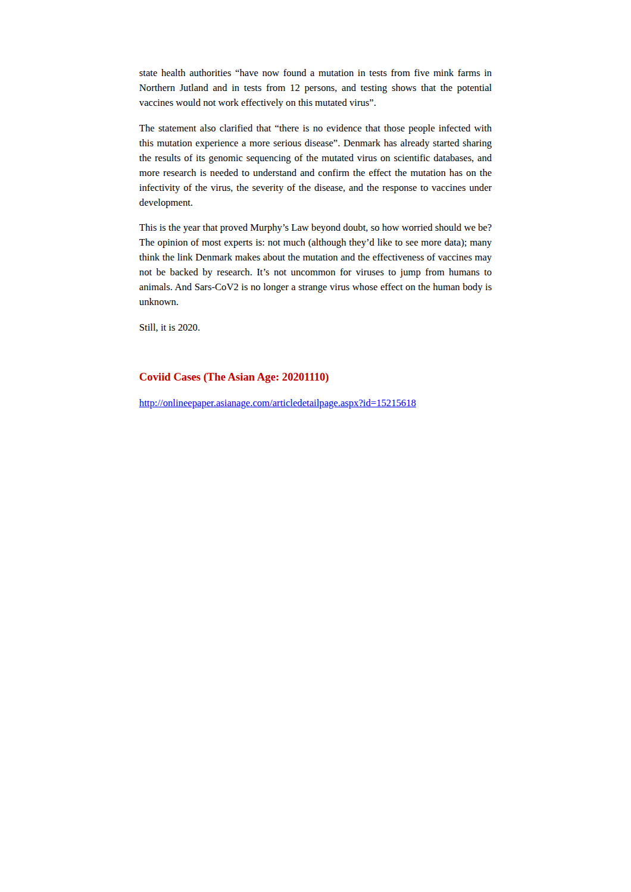state health authorities “have now found a mutation in tests from five mink farms in Northern Jutland and in tests from 12 persons, and testing shows that the potential vaccines would not work effectively on this mutated virus”.
The statement also clarified that “there is no evidence that those people infected with this mutation experience a more serious disease”. Denmark has already started sharing the results of its genomic sequencing of the mutated virus on scientific databases, and more research is needed to understand and confirm the effect the mutation has on the infectivity of the virus, the severity of the disease, and the response to vaccines under development.
This is the year that proved Murphy’s Law beyond doubt, so how worried should we be? The opinion of most experts is: not much (although they’d like to see more data); many think the link Denmark makes about the mutation and the effectiveness of vaccines may not be backed by research. It’s not uncommon for viruses to jump from humans to animals. And Sars-CoV2 is no longer a strange virus whose effect on the human body is unknown.
Still, it is 2020.
Coviid Cases (The Asian Age: 20201110)
http://onlineepaper.asianage.com/articledetailpage.aspx?id=15215618